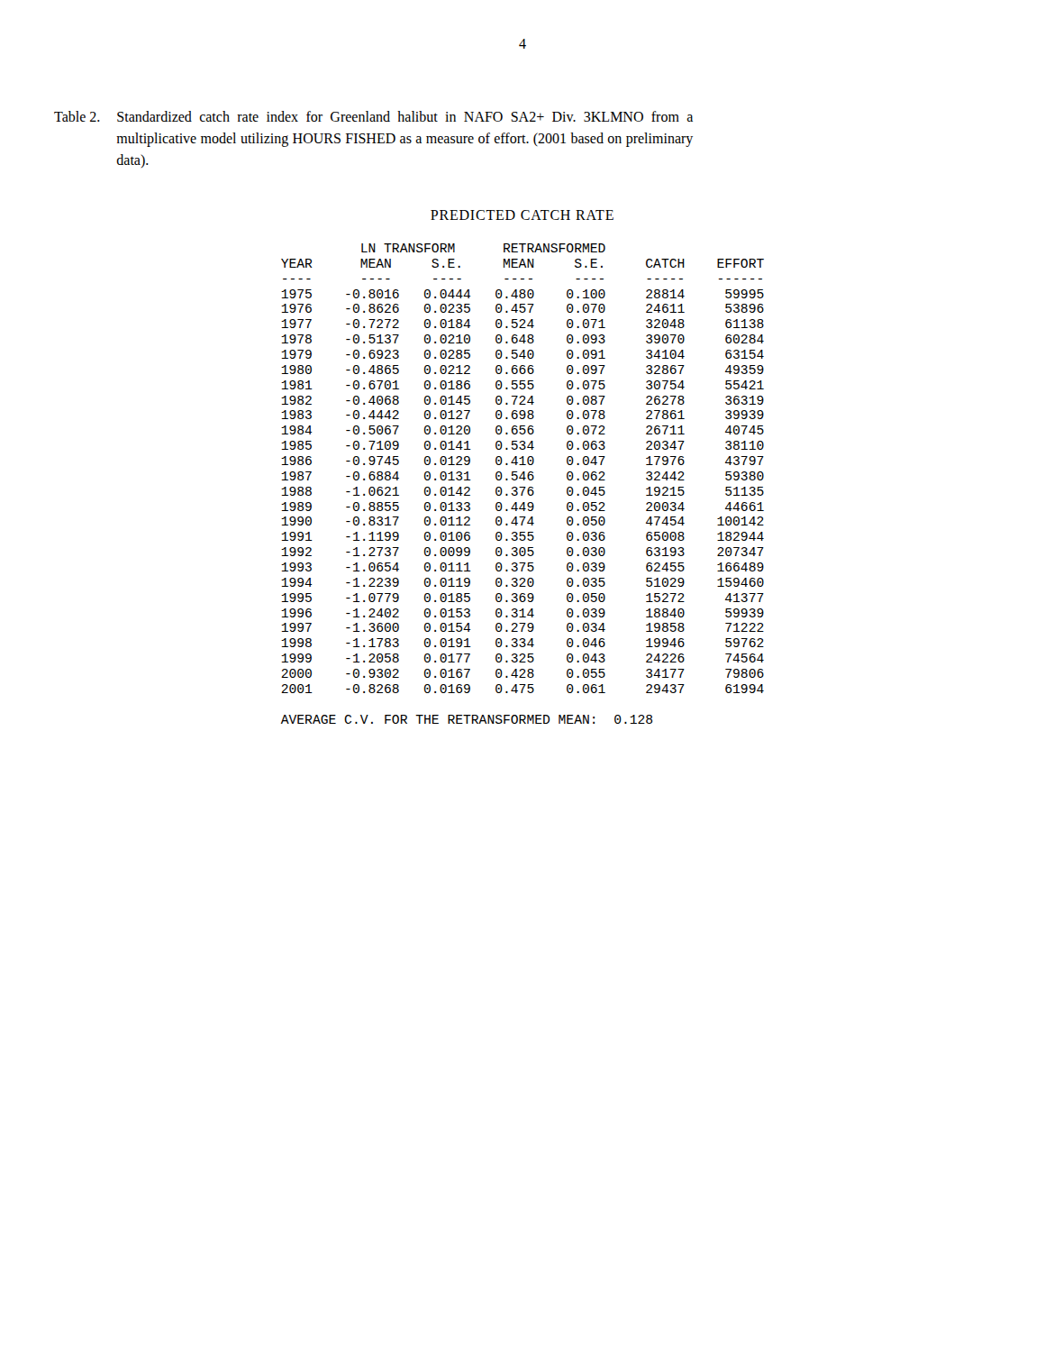4
Table 2.
Standardized catch rate index for Greenland halibut in NAFO SA2+ Div. 3KLMNO from a multiplicative model utilizing HOURS FISHED as a measure of effort. (2001 based on preliminary data).
PREDICTED CATCH RATE
          LN TRANSFORM      RETRANSFORMED
YEAR      MEAN     S.E.     MEAN     S.E.     CATCH    EFFORT
----      ----     ----     ----     ----     -----    ------
1975    -0.8016   0.0444   0.480    0.100     28814     59995
1976    -0.8626   0.0235   0.457    0.070     24611     53896
1977    -0.7272   0.0184   0.524    0.071     32048     61138
1978    -0.5137   0.0210   0.648    0.093     39070     60284
1979    -0.6923   0.0285   0.540    0.091     34104     63154
1980    -0.4865   0.0212   0.666    0.097     32867     49359
1981    -0.6701   0.0186   0.555    0.075     30754     55421
1982    -0.4068   0.0145   0.724    0.087     26278     36319
1983    -0.4442   0.0127   0.698    0.078     27861     39939
1984    -0.5067   0.0120   0.656    0.072     26711     40745
1985    -0.7109   0.0141   0.534    0.063     20347     38110
1986    -0.9745   0.0129   0.410    0.047     17976     43797
1987    -0.6884   0.0131   0.546    0.062     32442     59380
1988    -1.0621   0.0142   0.376    0.045     19215     51135
1989    -0.8855   0.0133   0.449    0.052     20034     44661
1990    -0.8317   0.0112   0.474    0.050     47454    100142
1991    -1.1199   0.0106   0.355    0.036     65008    182944
1992    -1.2737   0.0099   0.305    0.030     63193    207347
1993    -1.0654   0.0111   0.375    0.039     62455    166489
1994    -1.2239   0.0119   0.320    0.035     51029    159460
1995    -1.0779   0.0185   0.369    0.050     15272     41377
1996    -1.2402   0.0153   0.314    0.039     18840     59939
1997    -1.3600   0.0154   0.279    0.034     19858     71222
1998    -1.1783   0.0191   0.334    0.046     19946     59762
1999    -1.2058   0.0177   0.325    0.043     24226     74564
2000    -0.9302   0.0167   0.428    0.055     34177     79806
2001    -0.8268   0.0169   0.475    0.061     29437     61994

AVERAGE C.V. FOR THE RETRANSFORMED MEAN:  0.128